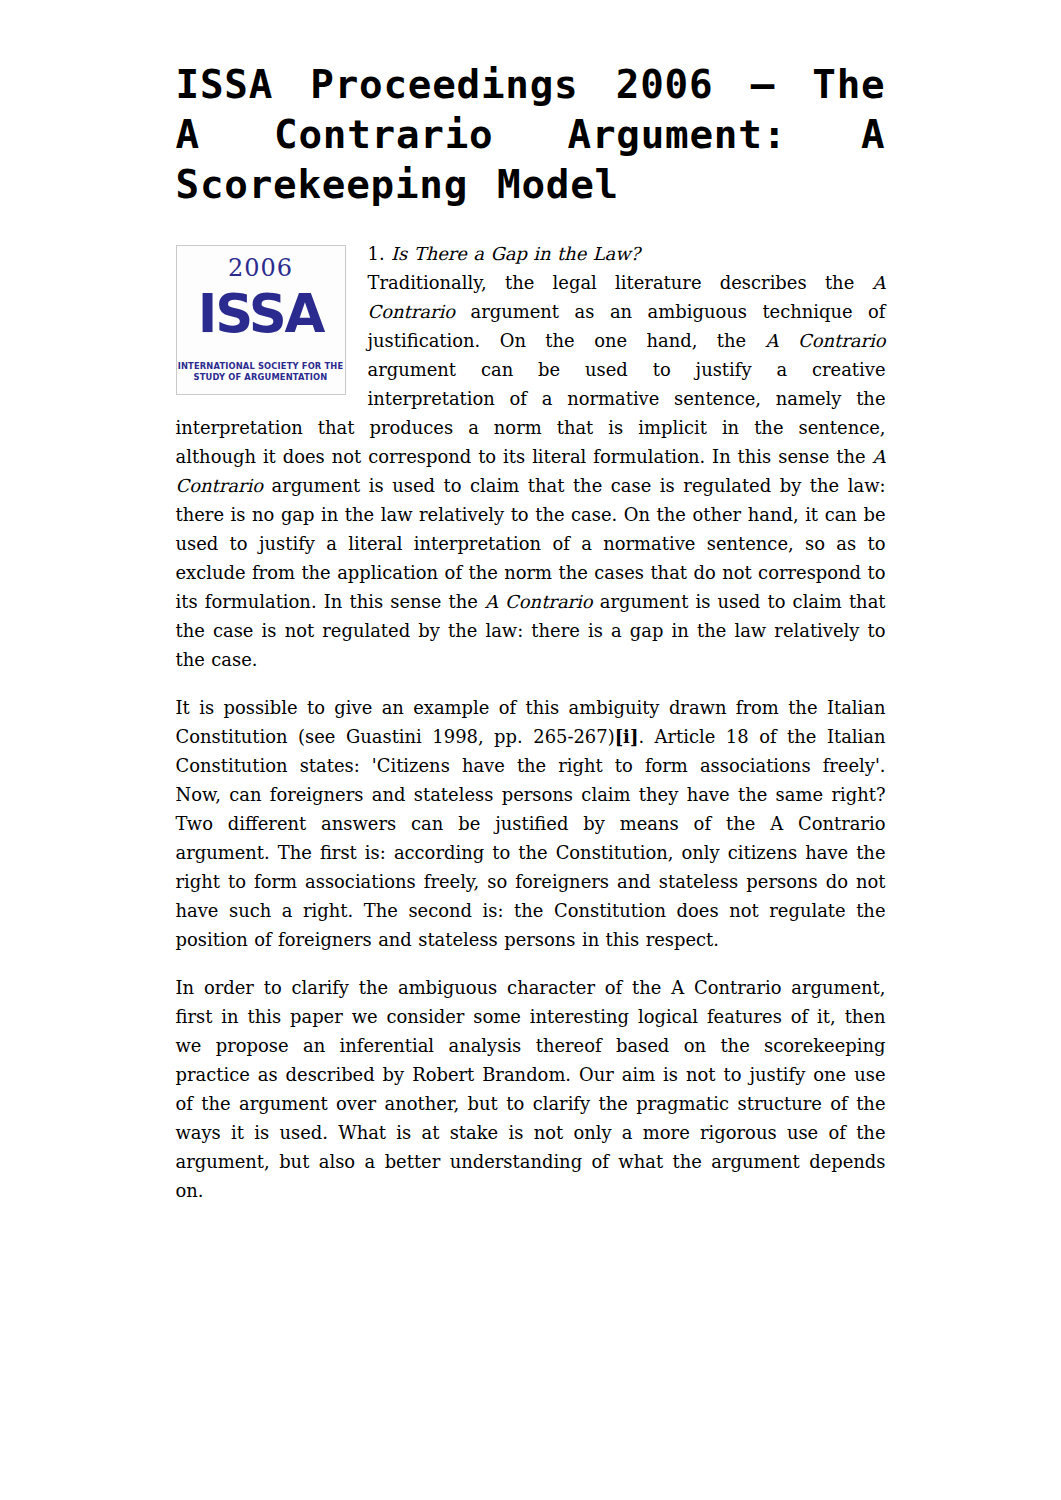ISSA Proceedings 2006 – The A Contrario Argument: A Scorekeeping Model
2006
ISSA
INTERNATIONAL SOCIETY FOR THE
STUDY OF ARGUMENTATION
1. Is There a Gap in the Law?
Traditionally, the legal literature describes the A Contrario argument as an ambiguous technique of justification. On the one hand, the A Contrario argument can be used to justify a creative interpretation of a normative sentence, namely the interpretation that produces a norm that is implicit in the sentence, although it does not correspond to its literal formulation. In this sense the A Contrario argument is used to claim that the case is regulated by the law: there is no gap in the law relatively to the case. On the other hand, it can be used to justify a literal interpretation of a normative sentence, so as to exclude from the application of the norm the cases that do not correspond to its formulation. In this sense the A Contrario argument is used to claim that the case is not regulated by the law: there is a gap in the law relatively to the case.
It is possible to give an example of this ambiguity drawn from the Italian Constitution (see Guastini 1998, pp. 265-267)[i]. Article 18 of the Italian Constitution states: 'Citizens have the right to form associations freely'. Now, can foreigners and stateless persons claim they have the same right? Two different answers can be justified by means of the A Contrario argument. The first is: according to the Constitution, only citizens have the right to form associations freely, so foreigners and stateless persons do not have such a right. The second is: the Constitution does not regulate the position of foreigners and stateless persons in this respect.
In order to clarify the ambiguous character of the A Contrario argument, first in this paper we consider some interesting logical features of it, then we propose an inferential analysis thereof based on the scorekeeping practice as described by Robert Brandom. Our aim is not to justify one use of the argument over another, but to clarify the pragmatic structure of the ways it is used. What is at stake is not only a more rigorous use of the argument, but also a better understanding of what the argument depends on.